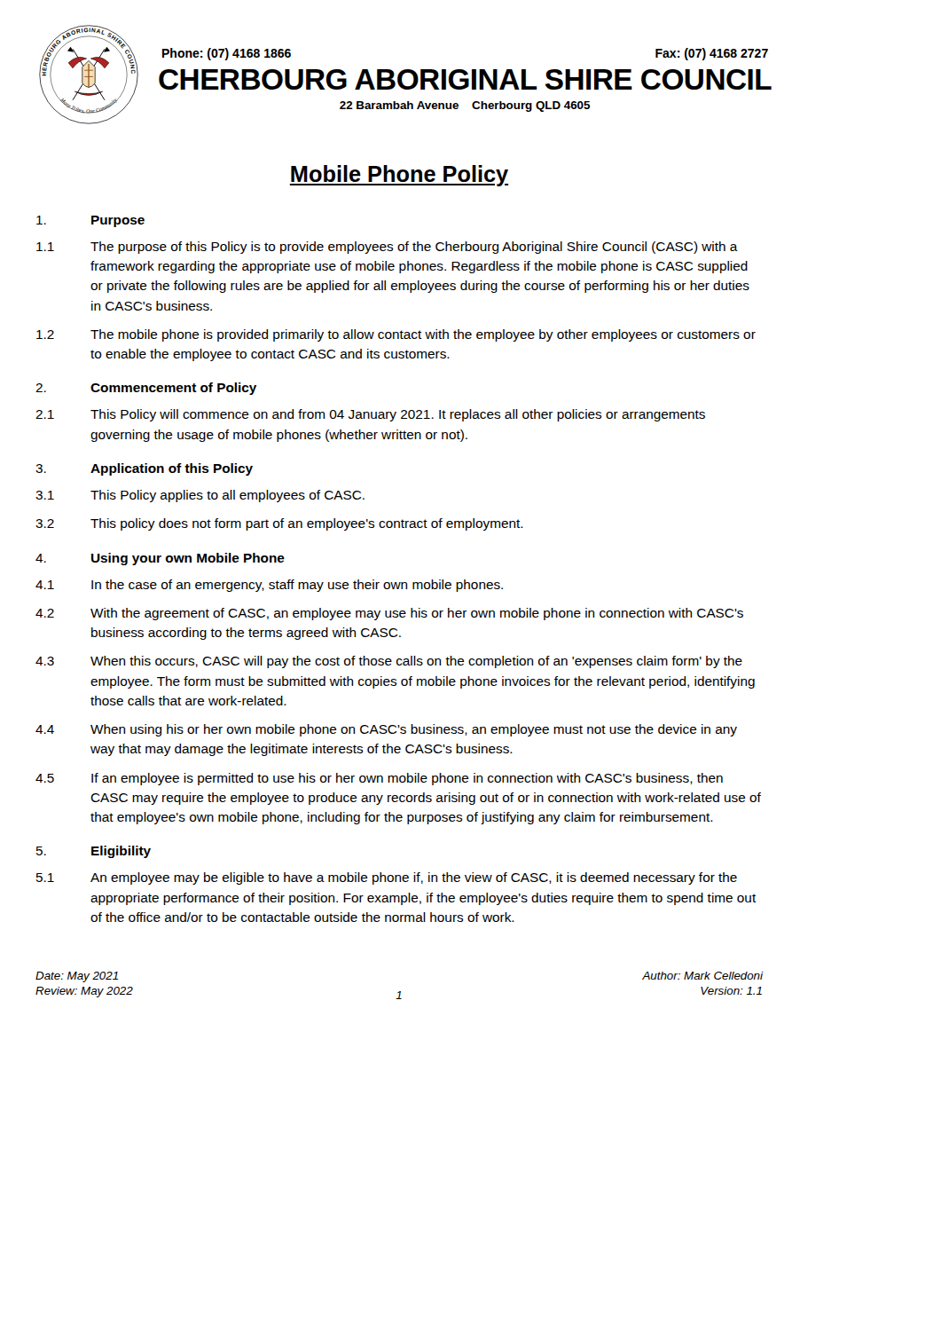CHERBOURG ABORIGINAL SHIRE COUNCIL Many Tribes, One Community
Phone: (07) 4168 1866 Fax: (07) 4168 2727
CHERBOURG ABORIGINAL SHIRE COUNCIL
22 Barambah Avenue Cherbourg QLD 4605
Mobile Phone Policy
1. Purpose
1.1
The purpose of this Policy is to provide employees of the Cherbourg Aboriginal Shire Council (CASC) with a framework regarding the appropriate use of mobile phones. Regardless if the mobile phone is CASC supplied or private the following rules are be applied for all employees during the course of performing his or her duties in CASC's business.
1.2
The mobile phone is provided primarily to allow contact with the employee by other employees or customers or to enable the employee to contact CASC and its customers.
2. Commencement of Policy
2.1
This Policy will commence on and from 04 January 2021. It replaces all other policies or arrangements governing the usage of mobile phones (whether written or not).
3. Application of this Policy
3.1
This Policy applies to all employees of CASC.
3.2
This policy does not form part of an employee's contract of employment.
4. Using your own Mobile Phone
4.1
In the case of an emergency, staff may use their own mobile phones.
4.2
With the agreement of CASC, an employee may use his or her own mobile phone in connection with CASC's business according to the terms agreed with CASC.
4.3
When this occurs, CASC will pay the cost of those calls on the completion of an 'expenses claim form' by the employee. The form must be submitted with copies of mobile phone invoices for the relevant period, identifying those calls that are work-related.
4.4
When using his or her own mobile phone on CASC's business, an employee must not use the device in any way that may damage the legitimate interests of the CASC's business.
4.5
If an employee is permitted to use his or her own mobile phone in connection with CASC's business, then CASC may require the employee to produce any records arising out of or in connection with work-related use of that employee's own mobile phone, including for the purposes of justifying any claim for reimbursement.
5. Eligibility
5.1
An employee may be eligible to have a mobile phone if, in the view of CASC, it is deemed necessary for the appropriate performance of their position. For example, if the employee's duties require them to spend time out of the office and/or to be contactable outside the normal hours of work.
Date: May 2021
Review: May 2022
Author: Mark Celledoni
Version: 1.1
1